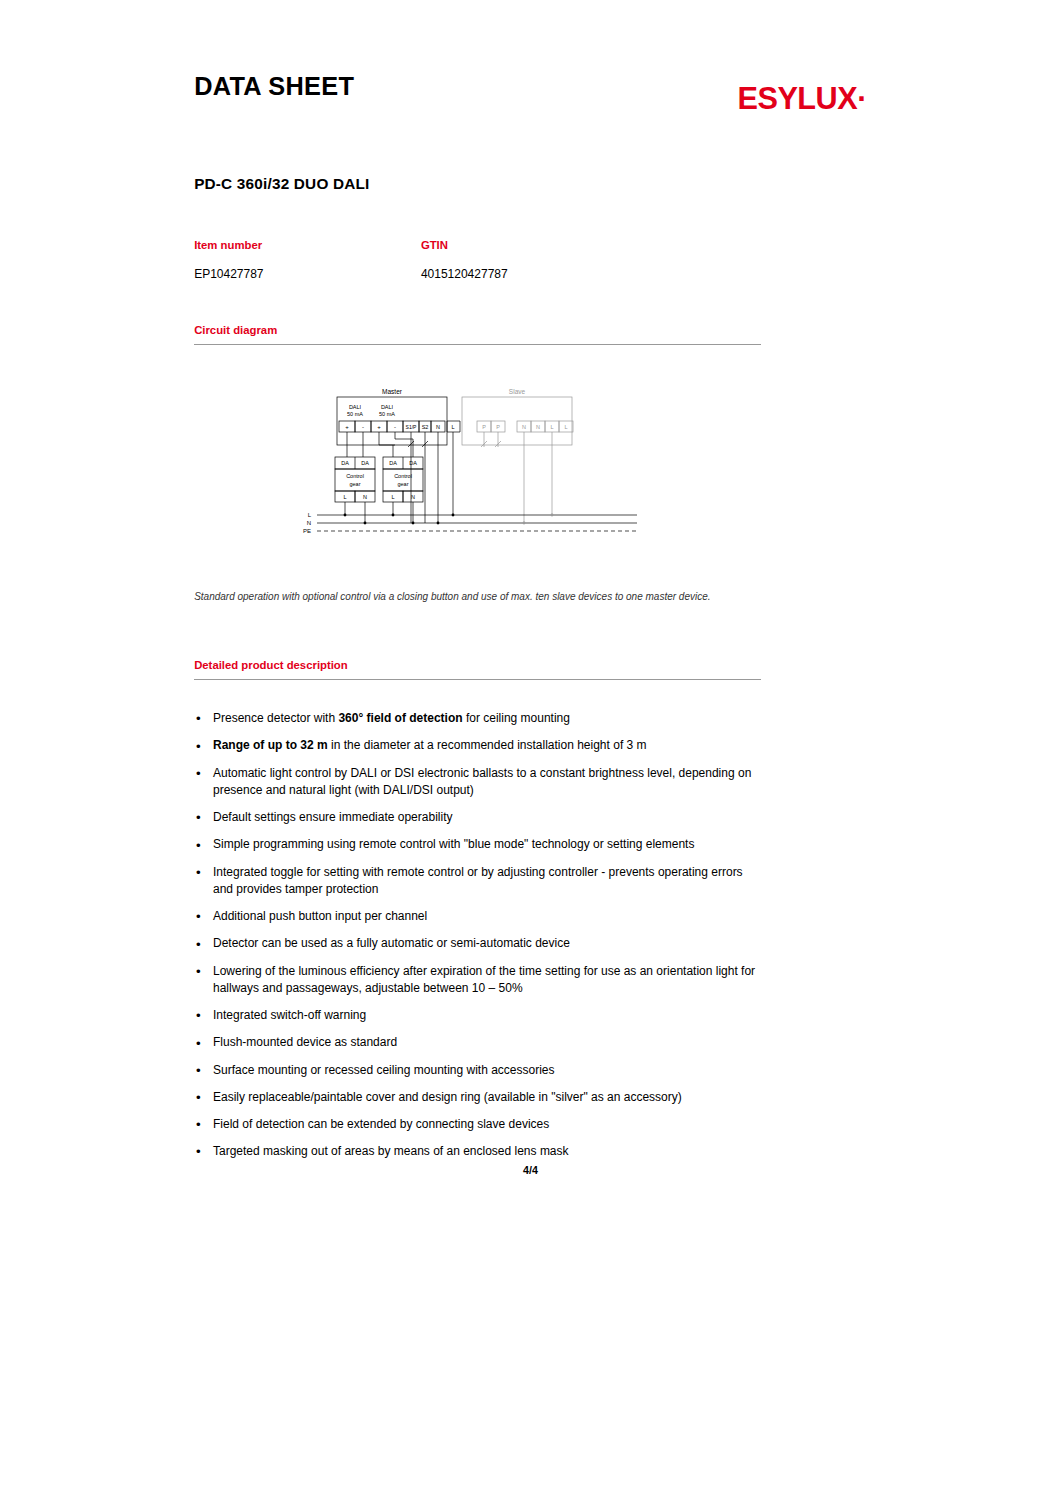DATA SHEET
ESYLUX·
PD-C 360i/32 DUO DALI
| Item number | GTIN |
| --- | --- |
| EP10427787 | 4015120427787 |
Circuit diagram
Master Slave DALI 50 mA DALI 50 mA + - + - S1/P S2 N L P P N N L L DA DA Control gear L N DA DA Control gear L N L N PE
Standard operation with optional control via a closing button and use of max. ten slave devices to one master device.
Detailed product description
Presence detector with 360° field of detection for ceiling mounting
Range of up to 32 m in the diameter at a recommended installation height of 3 m
Automatic light control by DALI or DSI electronic ballasts to a constant brightness level, depending on presence and natural light (with DALI/DSI output)
Default settings ensure immediate operability
Simple programming using remote control with "blue mode" technology or setting elements
Integrated toggle for setting with remote control or by adjusting controller - prevents operating errors and provides tamper protection
Additional push button input per channel
Detector can be used as a fully automatic or semi-automatic device
Lowering of the luminous efficiency after expiration of the time setting for use as an orientation light for hallways and passageways, adjustable between 10 – 50%
Integrated switch-off warning
Flush-mounted device as standard
Surface mounting or recessed ceiling mounting with accessories
Easily replaceable/paintable cover and design ring (available in "silver" as an accessory)
Field of detection can be extended by connecting slave devices
Targeted masking out of areas by means of an enclosed lens mask
4/4